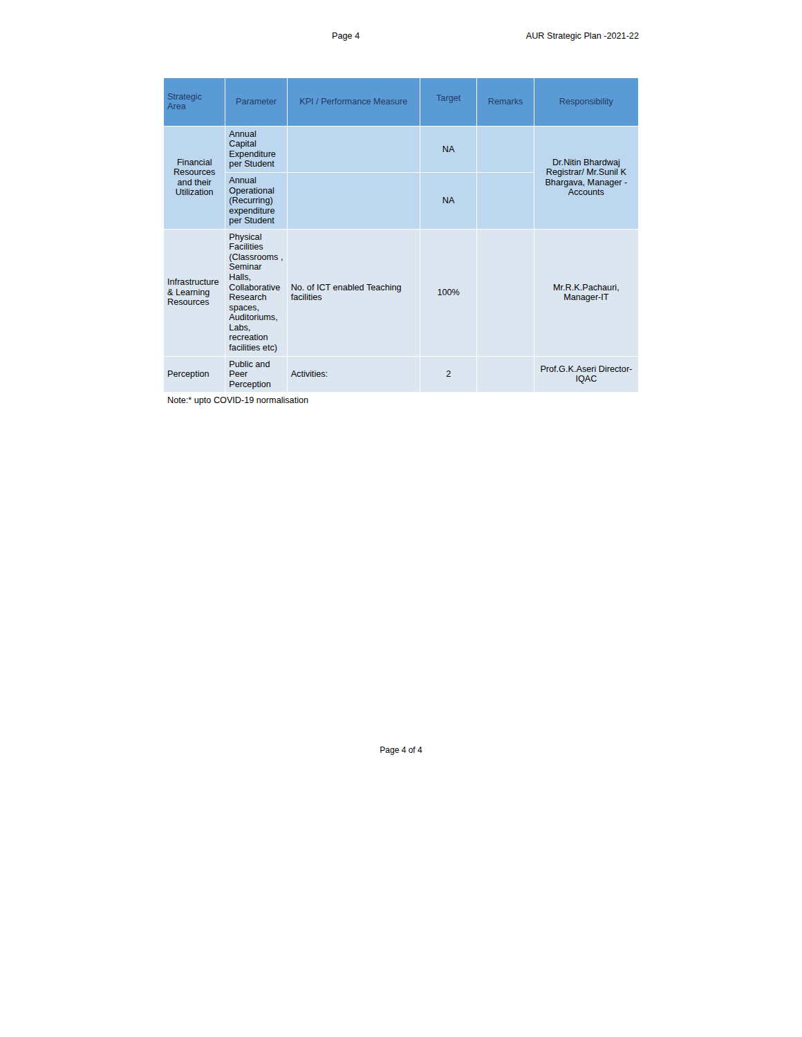Page 4
AUR Strategic Plan -2021-22
| Strategic Area | Parameter | KPI / Performance Measure | Target (Y 2021-22) | Remarks | Responsibility |
| --- | --- | --- | --- | --- | --- |
| Financial Resources and their Utilization | Annual Capital Expenditure per Student | | NA | | Dr.Nitin Bhardwaj Registrar/ Mr.Sunil K Bhargava, Manager - Accounts |
| Annual Operational (Recurring) expenditure per Student | | NA | |
| Infrastructure & Learning Resources | Physical Facilities (Classrooms , Seminar Halls, Collaborative Research spaces, Auditoriums, Labs, recreation facilities etc) | No. of ICT enabled Teaching facilities | 100% | | Mr.R.K.Pachauri, Manager-IT |
| Perception | Public and Peer Perception | Activities: | 2 | | Prof.G.K.Aseri Director-IQAC |
| Note:* upto COVID-19 normalisation |
Page 4 of 4